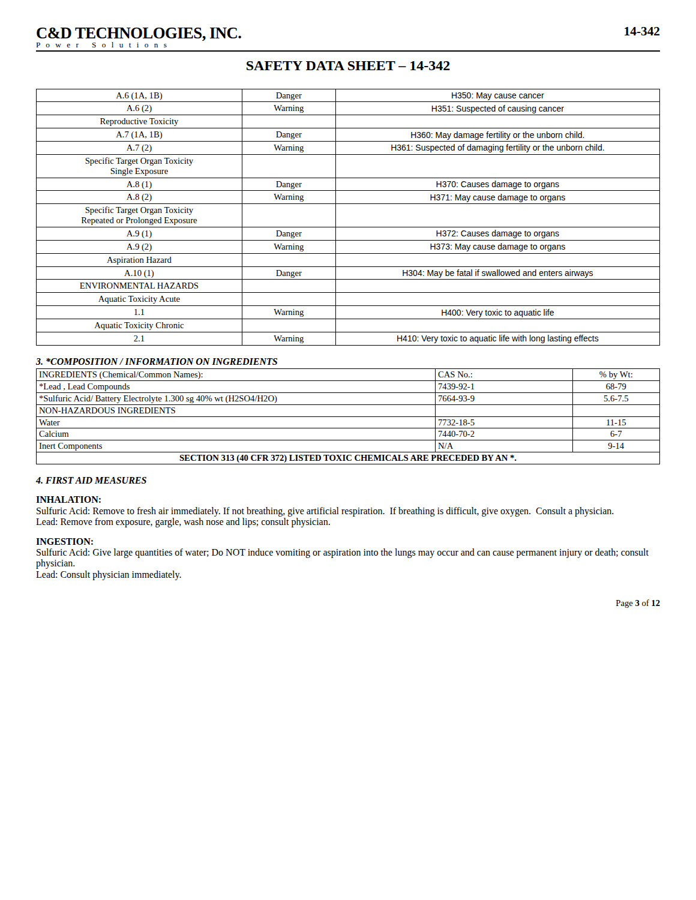C&D TECHNOLOGIES, INC.
P o w e r S o l u t i o n s
14-342
SAFETY DATA SHEET – 14-342
| A.6 (1A, 1B) | Danger | H350: May cause cancer |
| A.6 (2) | Warning | H351: Suspected of causing cancer |
| Reproductive Toxicity | | |
| A.7 (1A, 1B) | Danger | H360: May damage fertility or the unborn child. |
| A.7 (2) | Warning | H361: Suspected of damaging fertility or the unborn child. |
| Specific Target Organ Toxicity Single Exposure | | |
| A.8 (1) | Danger | H370: Causes damage to organs |
| A.8 (2) | Warning | H371: May cause damage to organs |
| Specific Target Organ Toxicity Repeated or Prolonged Exposure | | |
| A.9 (1) | Danger | H372: Causes damage to organs |
| A.9 (2) | Warning | H373: May cause damage to organs |
| Aspiration Hazard | | |
| A.10 (1) | Danger | H304: May be fatal if swallowed and enters airways |
| ENVIRONMENTAL HAZARDS | | |
| Aquatic Toxicity Acute | | |
| 1.1 | Warning | H400: Very toxic to aquatic life |
| Aquatic Toxicity Chronic | | |
| 2.1 | Warning | H410: Very toxic to aquatic life with long lasting effects |
3. *COMPOSITION / INFORMATION ON INGREDIENTS
| INGREDIENTS (Chemical/Common Names): | CAS No.: | % by Wt: |
| *Lead , Lead Compounds | 7439-92-1 | 68-79 |
| *Sulfuric Acid/ Battery Electrolyte 1.300 sg 40% wt (H2SO4/H2O) | 7664-93-9 | 5.6-7.5 |
| NON-HAZARDOUS INGREDIENTS | | |
| Water | 7732-18-5 | 11-15 |
| Calcium | 7440-70-2 | 6-7 |
| Inert Components | N/A | 9-14 |
| SECTION 313 (40 CFR 372) LISTED TOXIC CHEMICALS ARE PRECEDED BY AN *. |
4. FIRST AID MEASURES
INHALATION:
Sulfuric Acid: Remove to fresh air immediately. If not breathing, give artificial respiration. If breathing is difficult, give oxygen. Consult a physician.
Lead: Remove from exposure, gargle, wash nose and lips; consult physician.
INGESTION:
Sulfuric Acid: Give large quantities of water; Do NOT induce vomiting or aspiration into the lungs may occur and can cause permanent injury or death; consult physician.
Lead: Consult physician immediately.
Page 3 of 12